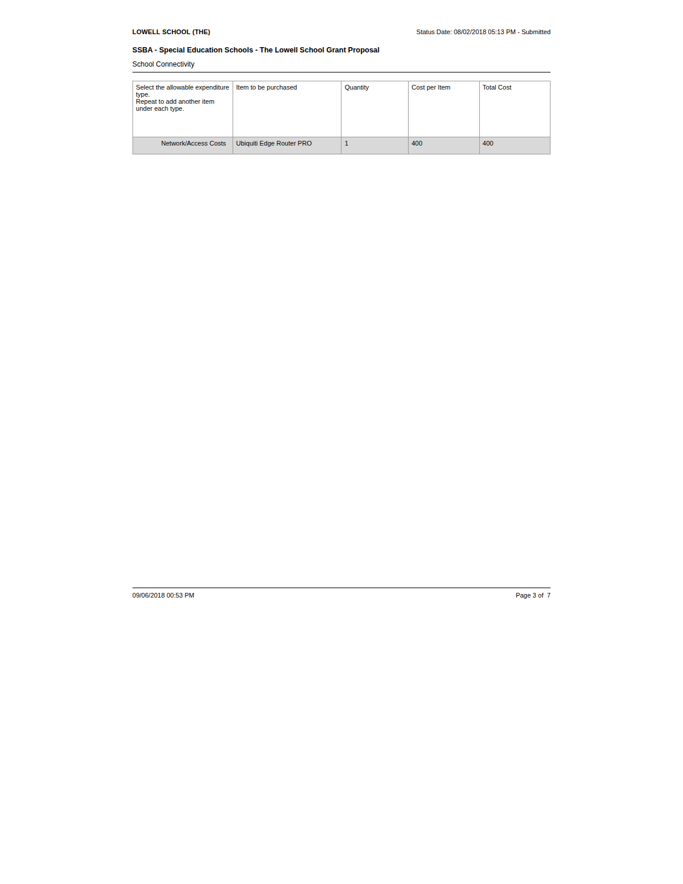LOWELL SCHOOL (THE)
Status Date: 08/02/2018 05:13 PM - Submitted
SSBA - Special Education Schools - The Lowell School Grant Proposal
School Connectivity
| Select the allowable expenditure type. Repeat to add another item under each type. | Item to be purchased | Quantity | Cost per Item | Total Cost |
| --- | --- | --- | --- | --- |
| Network/Access Costs | Ubiquiti Edge Router PRO | 1 | 400 | 400 |
09/06/2018 00:53 PM
Page 3 of 7